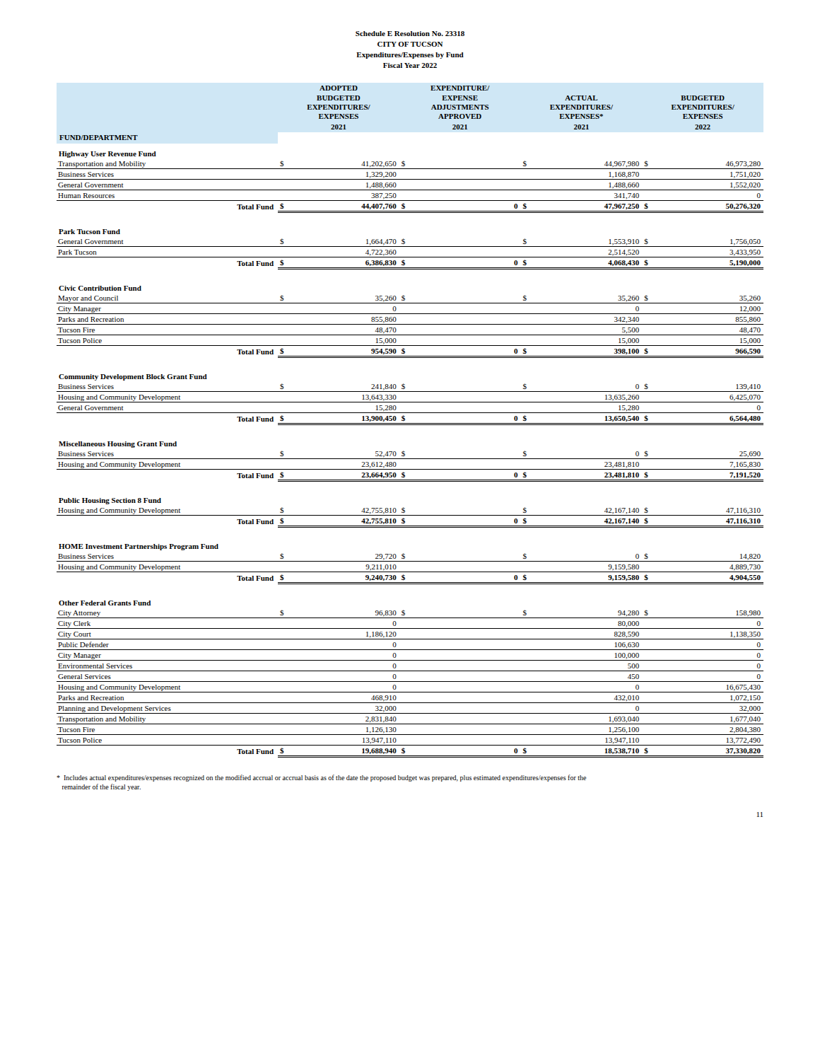Schedule E Resolution No. 23318
CITY OF TUCSON
Expenditures/Expenses by Fund
Fiscal Year 2022
| | ADOPTED BUDGETED EXPENDITURES/ EXPENSES | EXPENDITURE/ EXPENSE ADJUSTMENTS APPROVED | ACTUAL EXPENDITURES/ EXPENSES* | BUDGETED EXPENDITURES/ EXPENSES |
| --- | --- | --- | --- | --- |
| 2021 | 2021 | 2021 | 2022 |
| FUND/DEPARTMENT | |
| Highway User Revenue Fund |
| Transportation and Mobility | $ | 41,202,650 | $ | | $ | 44,967,980 | $ | 46,973,280 |
| Business Services | | 1,329,200 | | | | 1,168,870 | | 1,751,020 |
| General Government | | 1,488,660 | | | | 1,488,660 | | 1,552,020 |
| Human Resources | | 387,250 | | | | 341,740 | | 0 |
| Total Fund | $ | 44,407,760 | $ | 0 | $ | 47,967,250 | $ | 50,276,320 |
| Park Tucson Fund |
| General Government | $ | 1,664,470 | $ | | $ | 1,553,910 | $ | 1,756,050 |
| Park Tucson | | 4,722,360 | | | | 2,514,520 | | 3,433,950 |
| Total Fund | $ | 6,386,830 | $ | 0 | $ | 4,068,430 | $ | 5,190,000 |
| Civic Contribution Fund |
| Mayor and Council | $ | 35,260 | $ | | $ | 35,260 | $ | 35,260 |
| City Manager | | 0 | | | | 0 | | 12,000 |
| Parks and Recreation | | 855,860 | | | | 342,340 | | 855,860 |
| Tucson Fire | | 48,470 | | | | 5,500 | | 48,470 |
| Tucson Police | | 15,000 | | | | 15,000 | | 15,000 |
| Total Fund | $ | 954,590 | $ | 0 | $ | 398,100 | $ | 966,590 |
| Community Development Block Grant Fund |
| Business Services | $ | 241,840 | $ | | $ | 0 | $ | 139,410 |
| Housing and Community Development | | 13,643,330 | | | | 13,635,260 | | 6,425,070 |
| General Government | | 15,280 | | | | 15,280 | | 0 |
| Total Fund | $ | 13,900,450 | $ | 0 | $ | 13,650,540 | $ | 6,564,480 |
| Miscellaneous Housing Grant Fund |
| Business Services | $ | 52,470 | $ | | $ | 0 | $ | 25,690 |
| Housing and Community Development | | 23,612,480 | | | | 23,481,810 | | 7,165,830 |
| Total Fund | $ | 23,664,950 | $ | 0 | $ | 23,481,810 | $ | 7,191,520 |
| Public Housing Section 8 Fund |
| Housing and Community Development | $ | 42,755,810 | $ | | $ | 42,167,140 | $ | 47,116,310 |
| Total Fund | $ | 42,755,810 | $ | 0 | $ | 42,167,140 | $ | 47,116,310 |
| HOME Investment Partnerships Program Fund |
| Business Services | $ | 29,720 | $ | | $ | 0 | $ | 14,820 |
| Housing and Community Development | | 9,211,010 | | | | 9,159,580 | | 4,889,730 |
| Total Fund | $ | 9,240,730 | $ | 0 | $ | 9,159,580 | $ | 4,904,550 |
| Other Federal Grants Fund |
| City Attorney | $ | 96,830 | $ | | $ | 94,280 | $ | 158,980 |
| City Clerk | | 0 | | | | 80,000 | | 0 |
| City Court | | 1,186,120 | | | | 828,590 | | 1,138,350 |
| Public Defender | | 0 | | | | 106,630 | | 0 |
| City Manager | | 0 | | | | 100,000 | | 0 |
| Environmental Services | | 0 | | | | 500 | | 0 |
| General Services | | 0 | | | | 450 | | 0 |
| Housing and Community Development | | 0 | | | | 0 | | 16,675,430 |
| Parks and Recreation | | 468,910 | | | | 432,010 | | 1,072,150 |
| Planning and Development Services | | 32,000 | | | | 0 | | 32,000 |
| Transportation and Mobility | | 2,831,840 | | | | 1,693,040 | | 1,677,040 |
| Tucson Fire | | 1,126,130 | | | | 1,256,100 | | 2,804,380 |
| Tucson Police | | 13,947,110 | | | | 13,947,110 | | 13,772,490 |
| Total Fund | $ | 19,688,940 | $ | 0 | $ | 18,538,710 | $ | 37,330,820 |
* Includes actual expenditures/expenses recognized on the modified accrual or accrual basis as of the date the proposed budget was prepared, plus estimated expenditures/expenses for the
remainder of the fiscal year.
11